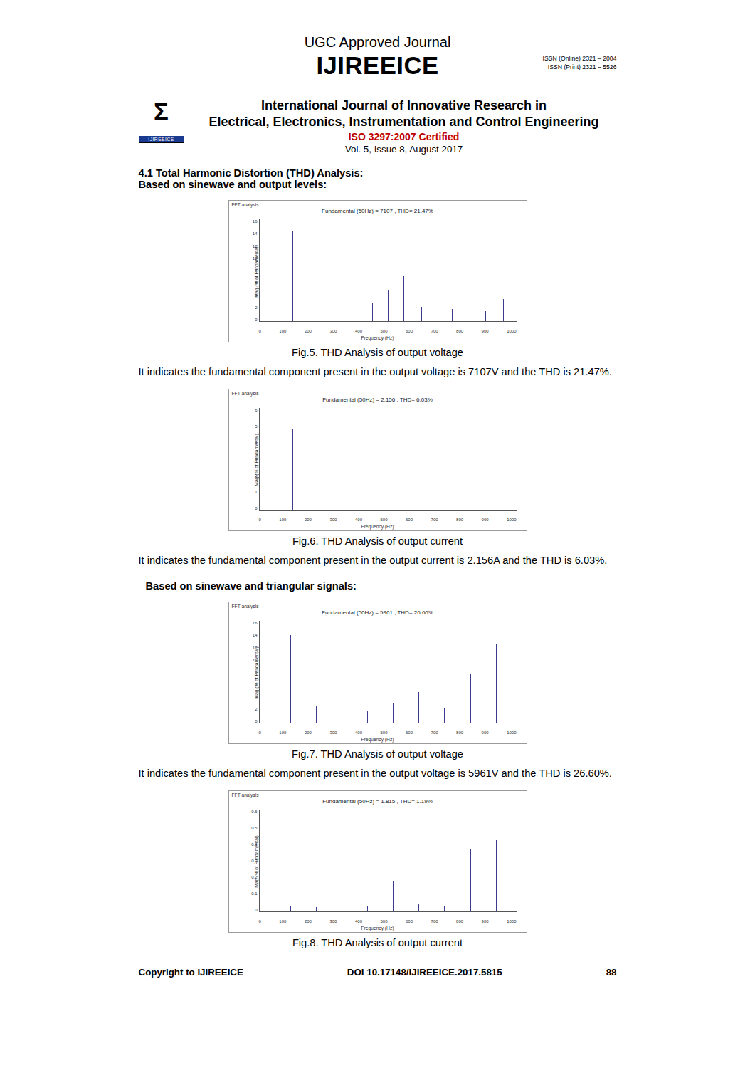UGC Approved Journal
ISSN (Online) 2321 – 2004
ISSN (Print) 2321 – 5526
IJIREEICE
Σ
IJIREEICE
International Journal of Innovative Research in
Electrical, Electronics, Instrumentation and Control Engineering
ISO 3297:2007 Certified
Vol. 5, Issue 8, August 2017
4.1 Total Harmonic Distortion (THD) Analysis:
Based on sinewave and output levels:
FFT analysis
Fundamental (50Hz) = 7107 , THD= 21.47%
Mag (% of Fundamental)
1614121086420
01002003004005006007008009001000
Frequency (Hz)
Fig.5. THD Analysis of output voltage
It indicates the fundamental component present in the output voltage is 7107V and the THD is 21.47%.
FFT analysis
Fundamental (50Hz) = 2.156 , THD= 6.03%
Mag (% of Fundamental)
6543210
01002003004005006007008009001000
Frequency (Hz)
Fig.6. THD Analysis of output current
It indicates the fundamental component present in the output current is 2.156A and the THD is 6.03%.
Based on sinewave and triangular signals:
FFT analysis
Fundamental (50Hz) = 5961 , THD= 26.60%
Mag (% of Fundamental)
1614121086420
01002003004005006007008009001000
Frequency (Hz)
Fig.7. THD Analysis of output voltage
It indicates the fundamental component present in the output voltage is 5961V and the THD is 26.60%.
FFT analysis
Fundamental (50Hz) = 1.815 , THD= 1.19%
Mag (% of Fundamental)
0.60.50.40.30.20.10
01002003004005006007008009001000
Frequency (Hz)
Fig.8. THD Analysis of output current
Copyright to IJIREEICE DOI 10.17148/IJIREEICE.2017.5815 88